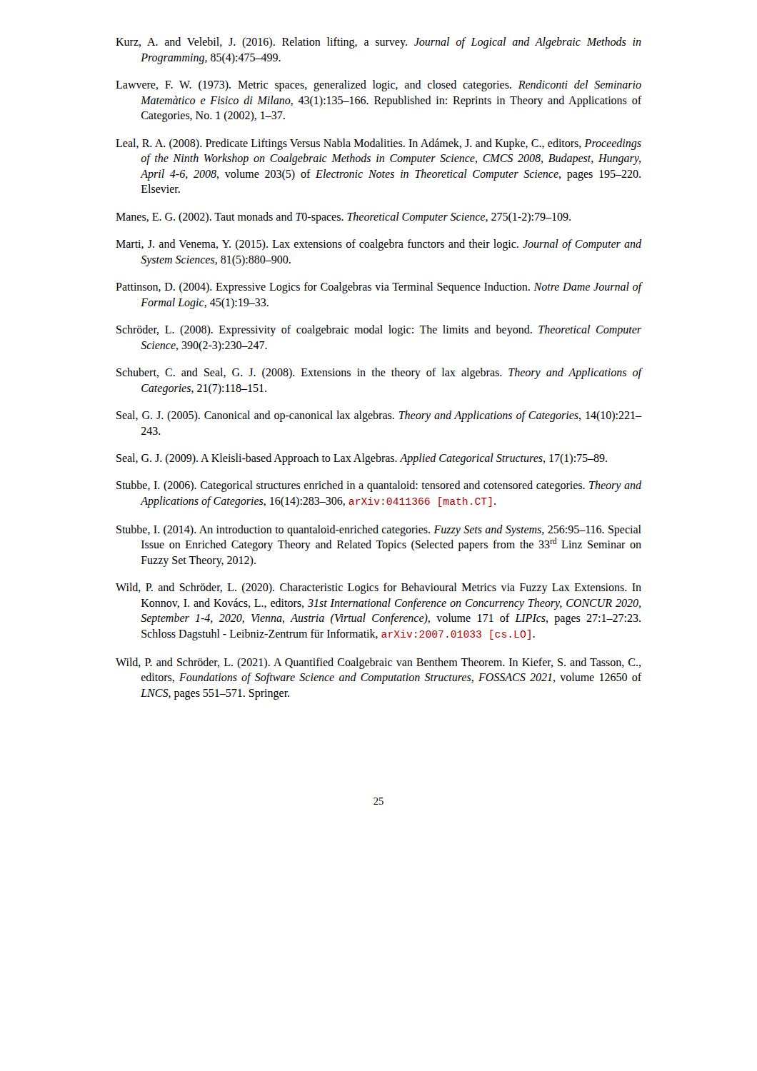Kurz, A. and Velebil, J. (2016). Relation lifting, a survey. Journal of Logical and Algebraic Methods in Programming, 85(4):475–499.
Lawvere, F. W. (1973). Metric spaces, generalized logic, and closed categories. Rendiconti del Seminario Matemàtico e Fisico di Milano, 43(1):135–166. Republished in: Reprints in Theory and Applications of Categories, No. 1 (2002), 1–37.
Leal, R. A. (2008). Predicate Liftings Versus Nabla Modalities. In Adámek, J. and Kupke, C., editors, Proceedings of the Ninth Workshop on Coalgebraic Methods in Computer Science, CMCS 2008, Budapest, Hungary, April 4-6, 2008, volume 203(5) of Electronic Notes in Theoretical Computer Science, pages 195–220. Elsevier.
Manes, E. G. (2002). Taut monads and T0-spaces. Theoretical Computer Science, 275(1-2):79–109.
Marti, J. and Venema, Y. (2015). Lax extensions of coalgebra functors and their logic. Journal of Computer and System Sciences, 81(5):880–900.
Pattinson, D. (2004). Expressive Logics for Coalgebras via Terminal Sequence Induction. Notre Dame Journal of Formal Logic, 45(1):19–33.
Schröder, L. (2008). Expressivity of coalgebraic modal logic: The limits and beyond. Theoretical Computer Science, 390(2-3):230–247.
Schubert, C. and Seal, G. J. (2008). Extensions in the theory of lax algebras. Theory and Applications of Categories, 21(7):118–151.
Seal, G. J. (2005). Canonical and op-canonical lax algebras. Theory and Applications of Categories, 14(10):221–243.
Seal, G. J. (2009). A Kleisli-based Approach to Lax Algebras. Applied Categorical Structures, 17(1):75–89.
Stubbe, I. (2006). Categorical structures enriched in a quantaloid: tensored and cotensored categories. Theory and Applications of Categories, 16(14):283–306, arXiv:0411366 [math.CT].
Stubbe, I. (2014). An introduction to quantaloid-enriched categories. Fuzzy Sets and Systems, 256:95–116. Special Issue on Enriched Category Theory and Related Topics (Selected papers from the 33rd Linz Seminar on Fuzzy Set Theory, 2012).
Wild, P. and Schröder, L. (2020). Characteristic Logics for Behavioural Metrics via Fuzzy Lax Extensions. In Konnov, I. and Kovács, L., editors, 31st International Conference on Concurrency Theory, CONCUR 2020, September 1-4, 2020, Vienna, Austria (Virtual Conference), volume 171 of LIPIcs, pages 27:1–27:23. Schloss Dagstuhl - Leibniz-Zentrum für Informatik, arXiv:2007.01033 [cs.LO].
Wild, P. and Schröder, L. (2021). A Quantified Coalgebraic van Benthem Theorem. In Kiefer, S. and Tasson, C., editors, Foundations of Software Science and Computation Structures, FOSSACS 2021, volume 12650 of LNCS, pages 551–571. Springer.
25